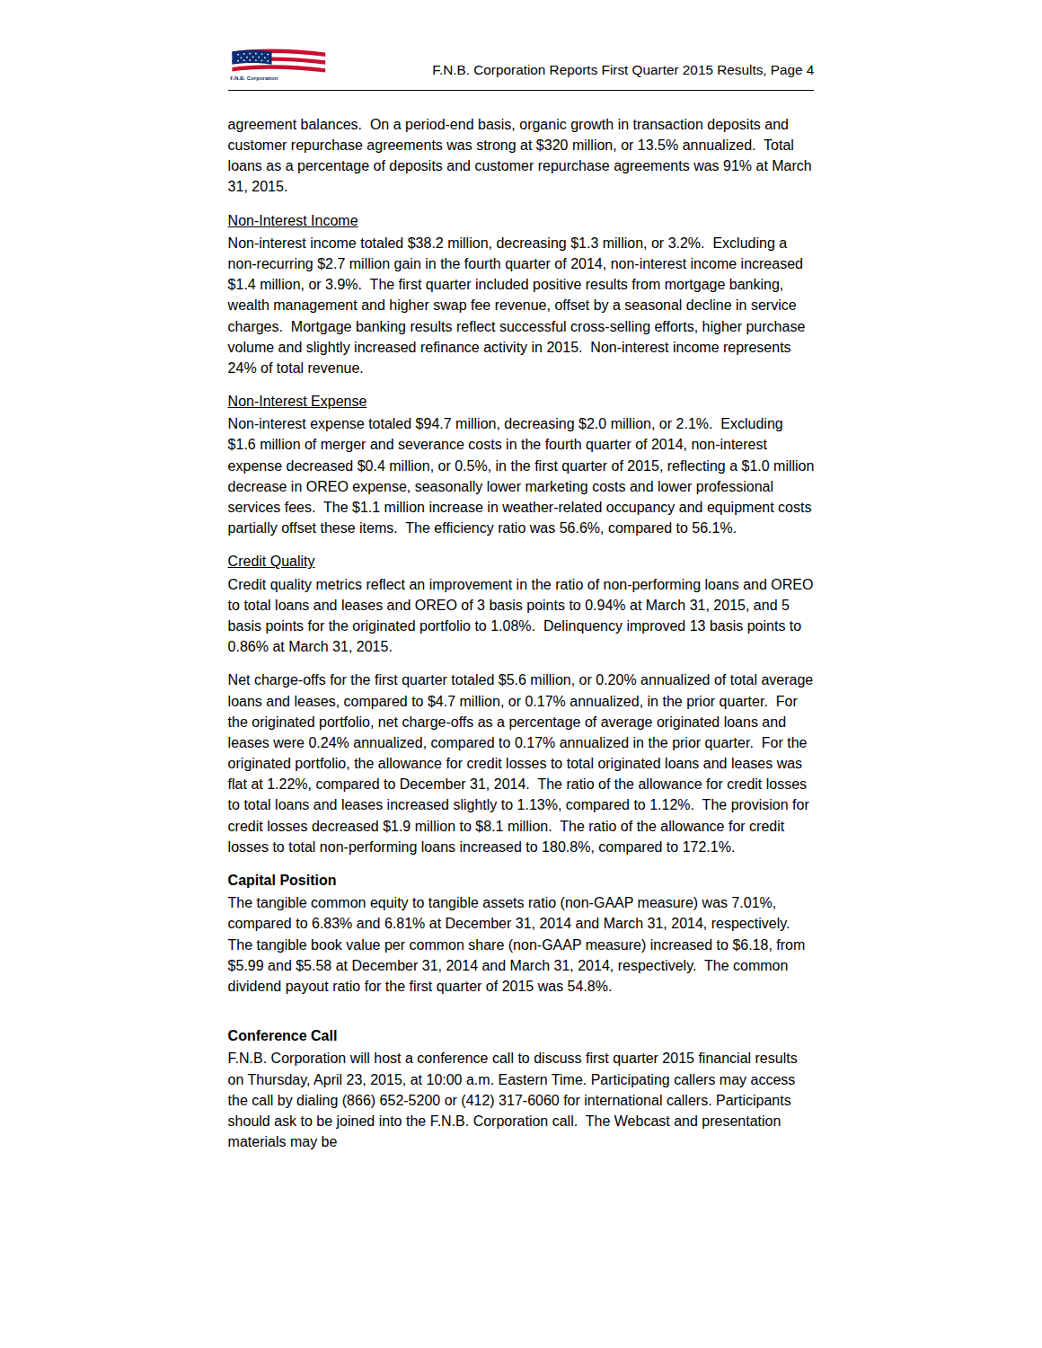F.N.B. Corporation
F.N.B. Corporation Reports First Quarter 2015 Results, Page 4
agreement balances. On a period-end basis, organic growth in transaction deposits and customer repurchase agreements was strong at $320 million, or 13.5% annualized. Total loans as a percentage of deposits and customer repurchase agreements was 91% at March 31, 2015.
Non-Interest Income
Non-interest income totaled $38.2 million, decreasing $1.3 million, or 3.2%. Excluding a non-recurring $2.7 million gain in the fourth quarter of 2014, non-interest income increased $1.4 million, or 3.9%. The first quarter included positive results from mortgage banking, wealth management and higher swap fee revenue, offset by a seasonal decline in service charges. Mortgage banking results reflect successful cross-selling efforts, higher purchase volume and slightly increased refinance activity in 2015. Non-interest income represents 24% of total revenue.
Non-Interest Expense
Non-interest expense totaled $94.7 million, decreasing $2.0 million, or 2.1%. Excluding $1.6 million of merger and severance costs in the fourth quarter of 2014, non-interest expense decreased $0.4 million, or 0.5%, in the first quarter of 2015, reflecting a $1.0 million decrease in OREO expense, seasonally lower marketing costs and lower professional services fees. The $1.1 million increase in weather-related occupancy and equipment costs partially offset these items. The efficiency ratio was 56.6%, compared to 56.1%.
Credit Quality
Credit quality metrics reflect an improvement in the ratio of non-performing loans and OREO to total loans and leases and OREO of 3 basis points to 0.94% at March 31, 2015, and 5 basis points for the originated portfolio to 1.08%. Delinquency improved 13 basis points to 0.86% at March 31, 2015.
Net charge-offs for the first quarter totaled $5.6 million, or 0.20% annualized of total average loans and leases, compared to $4.7 million, or 0.17% annualized, in the prior quarter. For the originated portfolio, net charge-offs as a percentage of average originated loans and leases were 0.24% annualized, compared to 0.17% annualized in the prior quarter. For the originated portfolio, the allowance for credit losses to total originated loans and leases was flat at 1.22%, compared to December 31, 2014. The ratio of the allowance for credit losses to total loans and leases increased slightly to 1.13%, compared to 1.12%. The provision for credit losses decreased $1.9 million to $8.1 million. The ratio of the allowance for credit losses to total non-performing loans increased to 180.8%, compared to 172.1%.
Capital Position
The tangible common equity to tangible assets ratio (non-GAAP measure) was 7.01%, compared to 6.83% and 6.81% at December 31, 2014 and March 31, 2014, respectively. The tangible book value per common share (non-GAAP measure) increased to $6.18, from $5.99 and $5.58 at December 31, 2014 and March 31, 2014, respectively. The common dividend payout ratio for the first quarter of 2015 was 54.8%.
Conference Call
F.N.B. Corporation will host a conference call to discuss first quarter 2015 financial results on Thursday, April 23, 2015, at 10:00 a.m. Eastern Time. Participating callers may access the call by dialing (866) 652-5200 or (412) 317-6060 for international callers. Participants should ask to be joined into the F.N.B. Corporation call. The Webcast and presentation materials may be